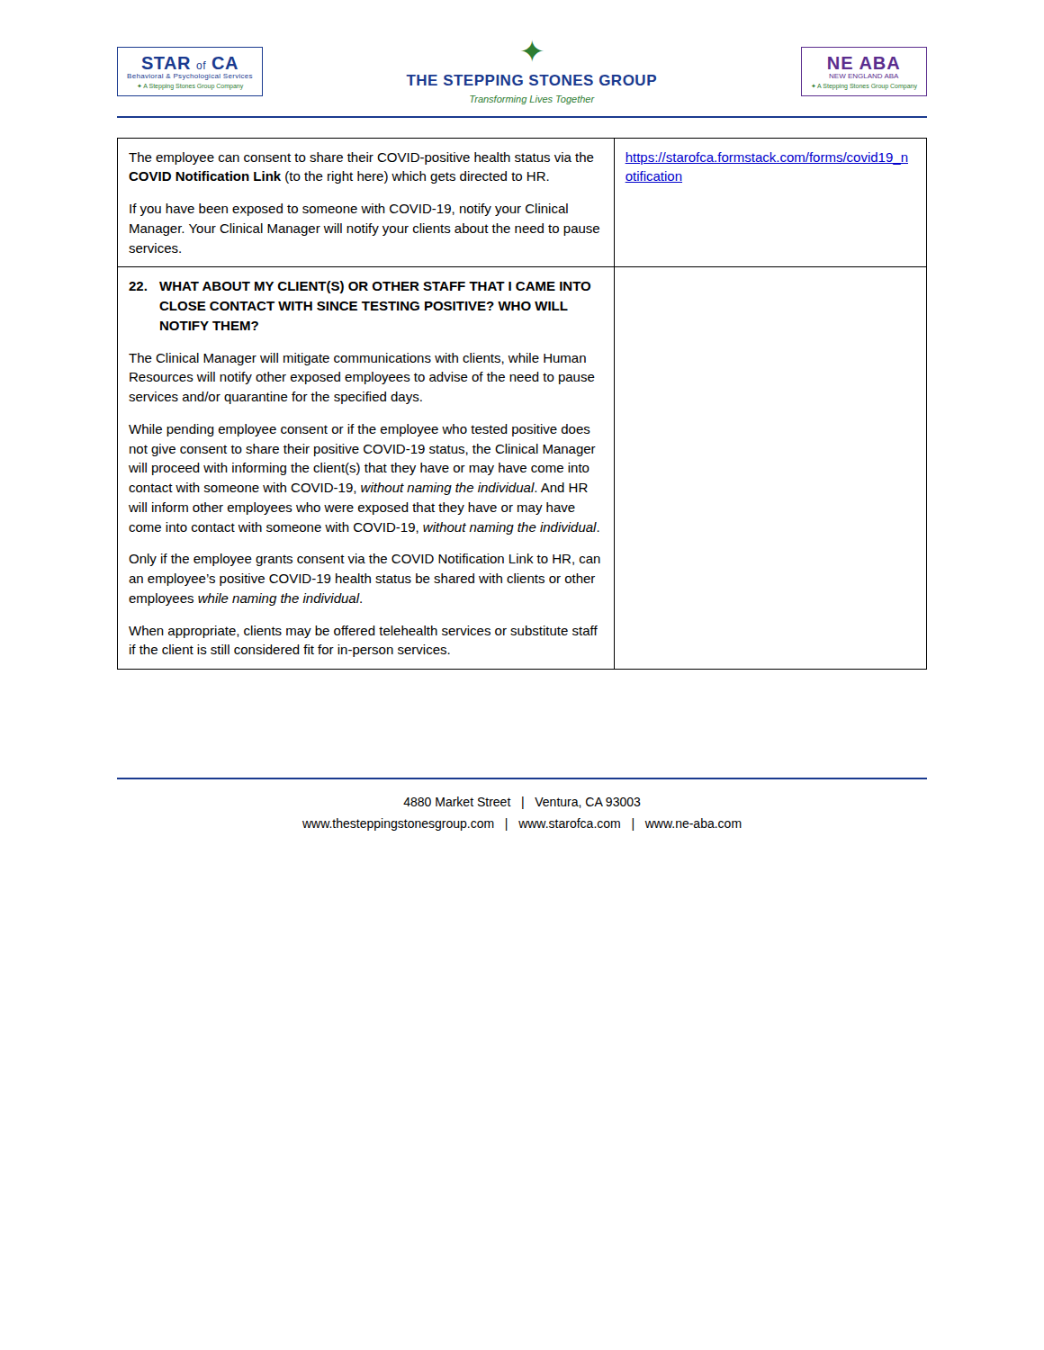STAR of CA
Behavioral & Psychological Services
✦ A Stepping Stones Group Company
✦
THE STEPPING STONES GROUP
Transforming Lives Together
N‍E ABA
NEW ENGLAND ABA
✦ A Stepping Stones Group Company
| The employee can consent to share their COVID-positive health status via the COVID Notification Link (to the right here) which gets directed to HR. If you have been exposed to someone with COVID-19, notify your Clinical Manager. Your Clinical Manager will notify your clients about the need to pause services. | https://starofca.formstack.com/forms/covid19_notification |
| 22. WHAT ABOUT MY CLIENT(S) OR OTHER STAFF THAT I CAME INTO CLOSE CONTACT WITH SINCE TESTING POSITIVE? WHO WILL NOTIFY THEM? The Clinical Manager will mitigate communications with clients, while Human Resources will notify other exposed employees to advise of the need to pause services and/or quarantine for the specified days. While pending employee consent or if the employee who tested positive does not give consent to share their positive COVID-19 status, the Clinical Manager will proceed with informing the client(s) that they have or may have come into contact with someone with COVID-19, without naming the individual . And HR will inform other employees who were exposed that they have or may have come into contact with someone with COVID-19, without naming the individual . Only if the employee grants consent via the COVID Notification Link to HR, can an employee’s positive COVID-19 health status be shared with clients or other employees while naming the individual . When appropriate, clients may be offered telehealth services or substitute staff if the client is still considered fit for in-person services. | |
4880 Market Street | Ventura, CA 93003
www.thesteppingstonesgroup.com | www.starofca.com | www.ne-aba.com